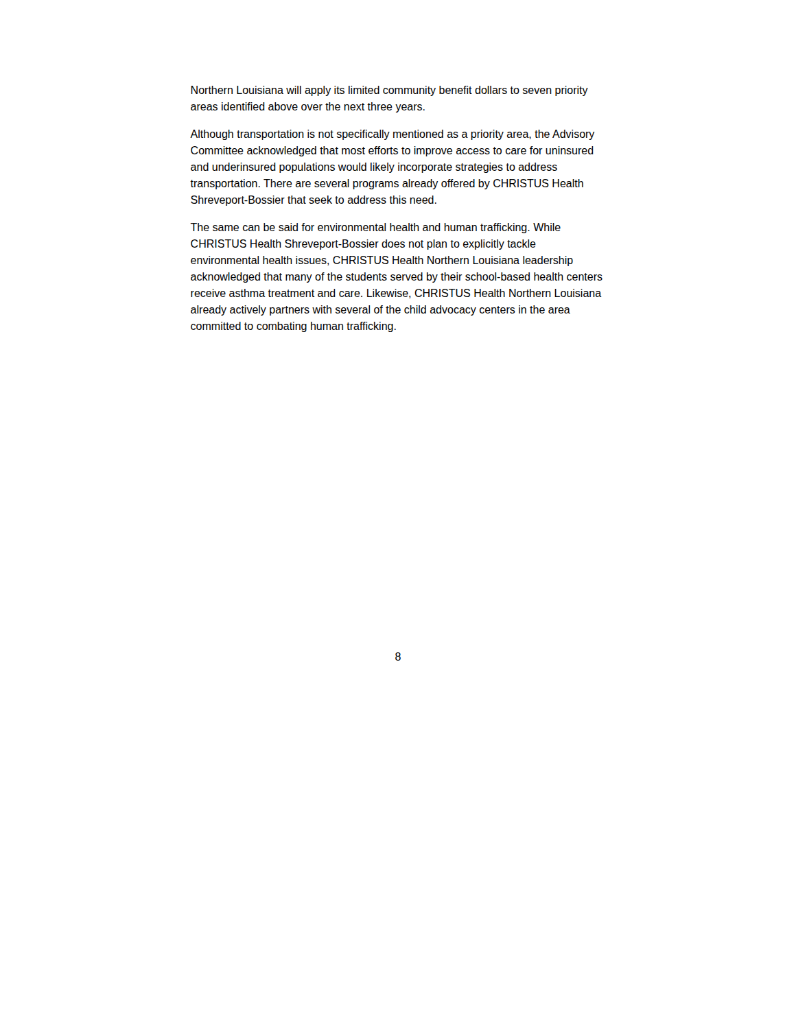Northern Louisiana will apply its limited community benefit dollars to seven priority areas identified above over the next three years.
Although transportation is not specifically mentioned as a priority area, the Advisory Committee acknowledged that most efforts to improve access to care for uninsured and underinsured populations would likely incorporate strategies to address transportation. There are several programs already offered by CHRISTUS Health Shreveport-Bossier that seek to address this need.
The same can be said for environmental health and human trafficking. While CHRISTUS Health Shreveport-Bossier does not plan to explicitly tackle environmental health issues, CHRISTUS Health Northern Louisiana leadership acknowledged that many of the students served by their school-based health centers receive asthma treatment and care. Likewise, CHRISTUS Health Northern Louisiana already actively partners with several of the child advocacy centers in the area committed to combating human trafficking.
8